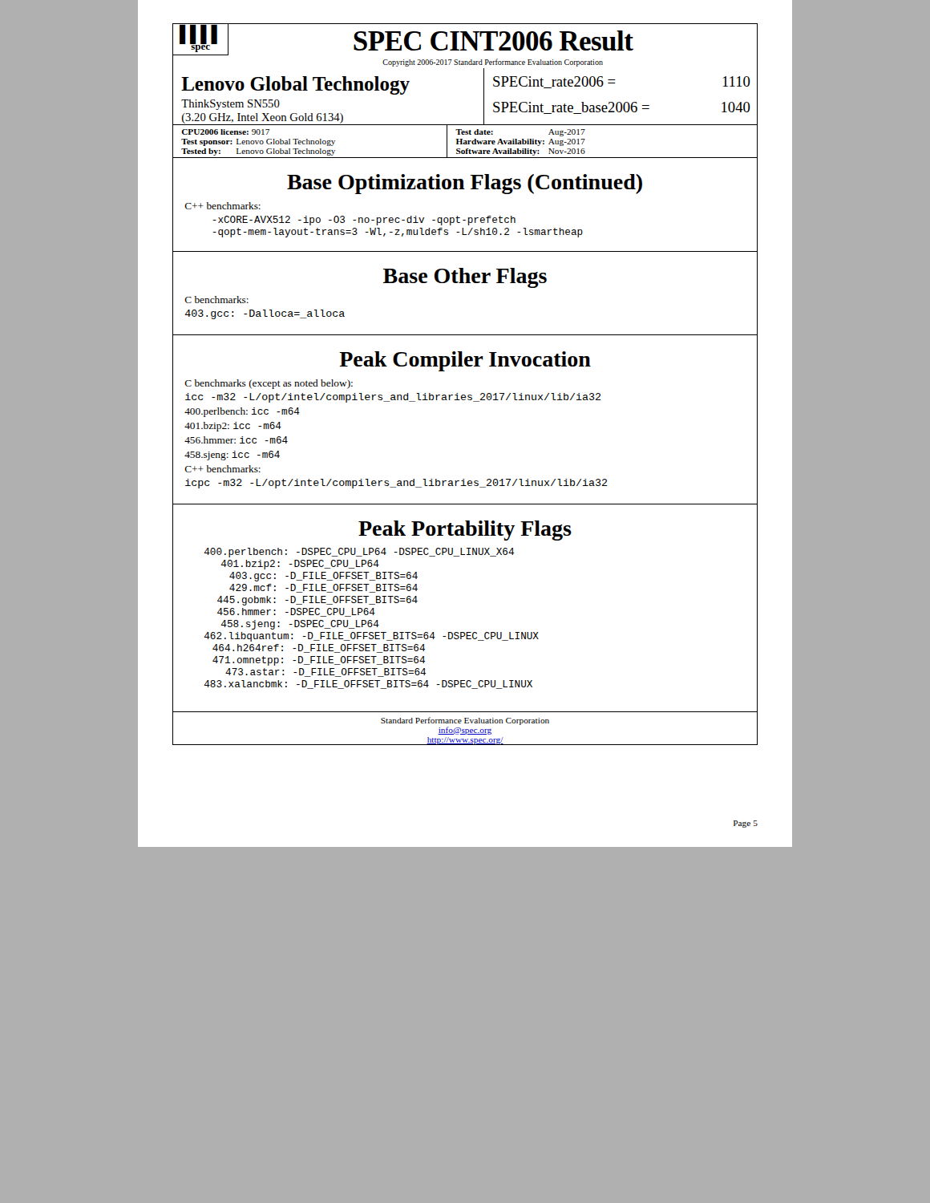▌▌▌▌
spec
SPEC CINT2006 Result
Copyright 2006-2017 Standard Performance Evaluation Corporation
Lenovo Global Technology
ThinkSystem SN550
(3.20 GHz, Intel Xeon Gold 6134)
SPECint_rate2006 = 1110
SPECint_rate_base2006 = 1040
| CPU2006 license: 9017 |
| Test sponsor: | Lenovo Global Technology |
| Tested by: | Lenovo Global Technology |
| Test date: | Aug-2017 |
| Hardware Availability: | Aug-2017 |
| Software Availability: | Nov-2016 |
Base Optimization Flags (Continued)
C++ benchmarks:
-xCORE-AVX512 -ipo -O3 -no-prec-div -qopt-prefetch
-qopt-mem-layout-trans=3 -Wl,-z,muldefs -L/sh10.2 -lsmartheap
Base Other Flags
C benchmarks:
403.gcc: -Dalloca=_alloca
Peak Compiler Invocation
C benchmarks (except as noted below):
icc -m32 -L/opt/intel/compilers_and_libraries_2017/linux/lib/ia32
400.perlbench: icc -m64
401.bzip2: icc -m64
456.hmmer: icc -m64
458.sjeng: icc -m64
C++ benchmarks:
icpc -m32 -L/opt/intel/compilers_and_libraries_2017/linux/lib/ia32
Peak Portability Flags
400.perlbench: -DSPEC_CPU_LP64 -DSPEC_CPU_LINUX_X64
401.bzip2: -DSPEC_CPU_LP64
403.gcc: -D_FILE_OFFSET_BITS=64
429.mcf: -D_FILE_OFFSET_BITS=64
445.gobmk: -D_FILE_OFFSET_BITS=64
456.hmmer: -DSPEC_CPU_LP64
458.sjeng: -DSPEC_CPU_LP64
462.libquantum: -D_FILE_OFFSET_BITS=64 -DSPEC_CPU_LINUX
464.h264ref: -D_FILE_OFFSET_BITS=64
471.omnetpp: -D_FILE_OFFSET_BITS=64
473.astar: -D_FILE_OFFSET_BITS=64
483.xalancbmk: -D_FILE_OFFSET_BITS=64 -DSPEC_CPU_LINUX
Standard Performance Evaluation Corporation
info@spec.org
http://www.spec.org/
Page 5